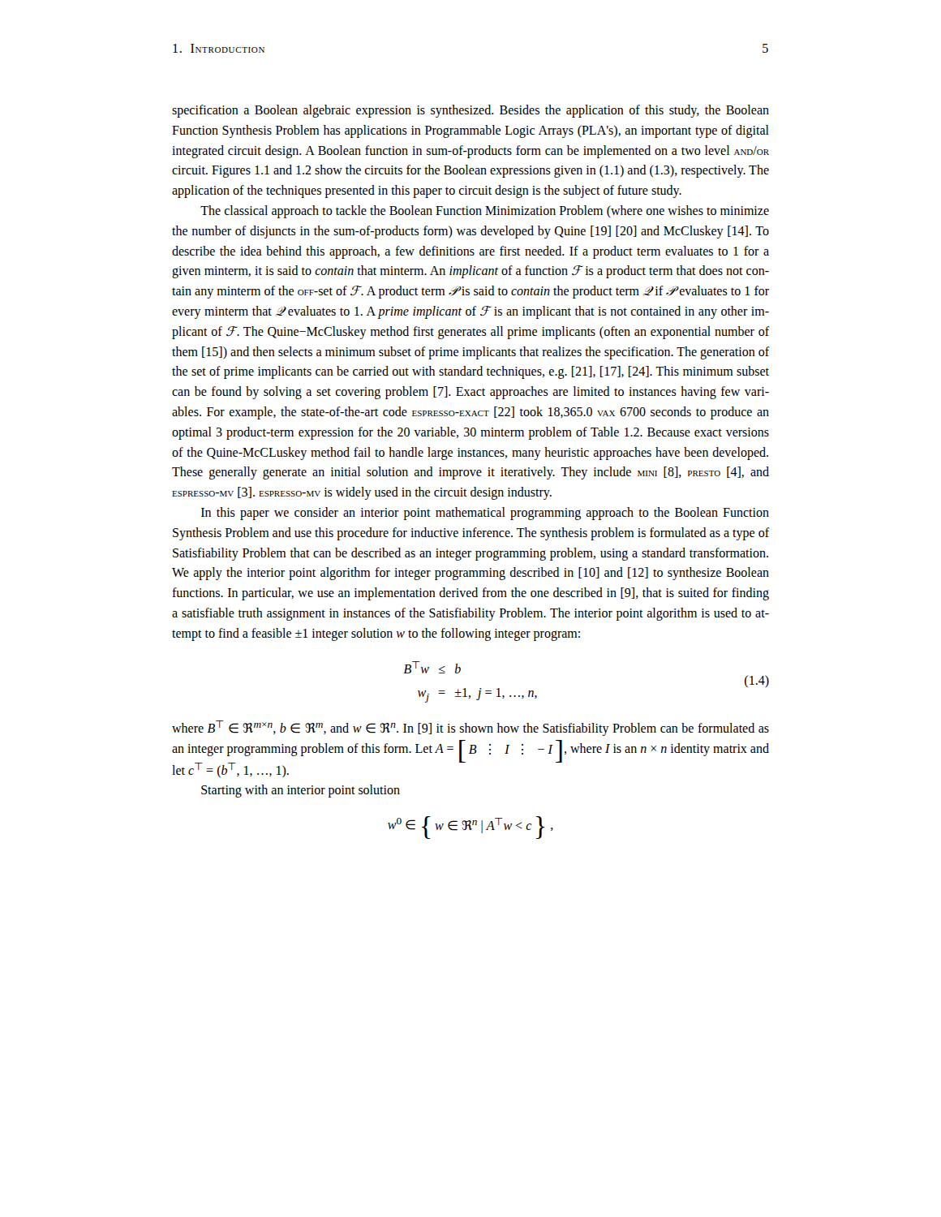1. Introduction 5
specification a Boolean algebraic expression is synthesized. Besides the application of this study, the Boolean Function Synthesis Problem has applications in Programmable Logic Arrays (PLA's), an important type of digital integrated circuit design. A Boolean function in sum-of-products form can be implemented on a two level and/or circuit. Figures 1.1 and 1.2 show the circuits for the Boolean expressions given in (1.1) and (1.3), respectively. The application of the techniques presented in this paper to circuit design is the subject of future study.
The classical approach to tackle the Boolean Function Minimization Problem (where one wishes to minimize the number of disjuncts in the sum-of-products form) was developed by Quine [19] [20] and McCluskey [14]. To describe the idea behind this approach, a few definitions are first needed. If a product term evaluates to 1 for a given minterm, it is said to contain that minterm. An implicant of a function ℱ is a product term that does not contain any minterm of the off-set of ℱ. A product term 𝒫 is said to contain the product term 𝒬 if 𝒫 evaluates to 1 for every minterm that 𝒬 evaluates to 1. A prime implicant of ℱ is an implicant that is not contained in any other implicant of ℱ. The Quine−McCluskey method first generates all prime implicants (often an exponential number of them [15]) and then selects a minimum subset of prime implicants that realizes the specification. The generation of the set of prime implicants can be carried out with standard techniques, e.g. [21], [17], [24]. This minimum subset can be found by solving a set covering problem [7]. Exact approaches are limited to instances having few variables. For example, the state-of-the-art code espresso-exact [22] took 18,365.0 vax 6700 seconds to produce an optimal 3 product-term expression for the 20 variable, 30 minterm problem of Table 1.2. Because exact versions of the Quine-McCLuskey method fail to handle large instances, many heuristic approaches have been developed. These generally generate an initial solution and improve it iteratively. They include mini [8], presto [4], and espresso-mv [3]. espresso-mv is widely used in the circuit design industry.
In this paper we consider an interior point mathematical programming approach to the Boolean Function Synthesis Problem and use this procedure for inductive inference. The synthesis problem is formulated as a type of Satisfiability Problem that can be described as an integer programming problem, using a standard transformation. We apply the interior point algorithm for integer programming described in [10] and [12] to synthesize Boolean functions. In particular, we use an implementation derived from the one described in [9], that is suited for finding a satisfiable truth assignment in instances of the Satisfiability Problem. The interior point algorithm is used to attempt to find a feasible ±1 integer solution w to the following integer program:
| B ⊤ w | ≤ | b |
| w j | = | ±1, j = 1, …, n , |
(1.4)
where B⊤ ∈ ℜm×n, b ∈ ℜm, and w ∈ ℜn. In [9] it is shown how the Satisfiability Problem can be formulated as an integer programming problem of this form. Let A = [B ⋮ I ⋮ − I], where I is an n × n identity matrix and let c⊤ = (b⊤, 1, …, 1).
Starting with an interior point solution
w0 ∈ {w ∈ ℜn | A⊤w < c} ,